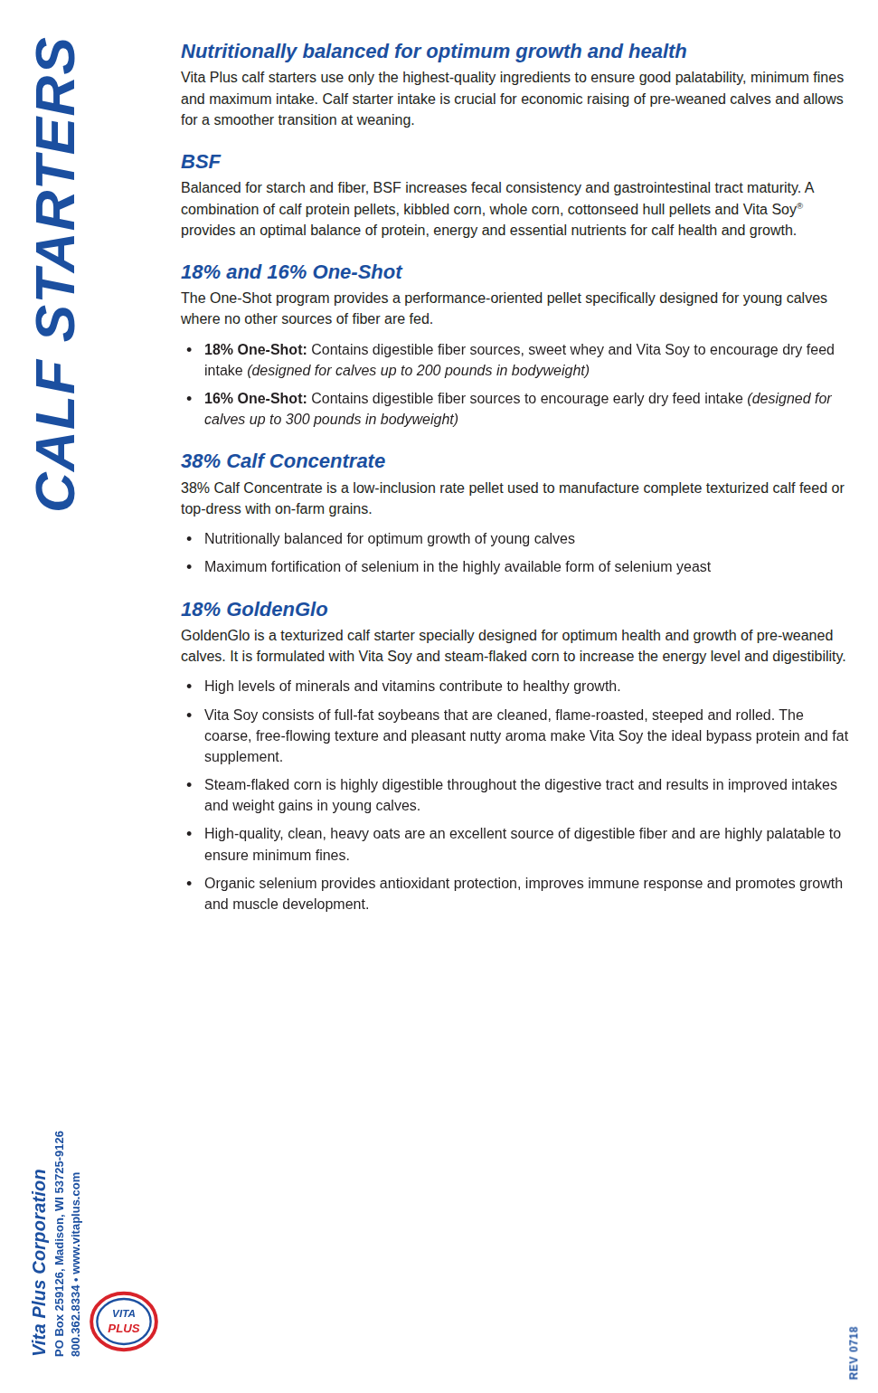CALF STARTERS
Vita Plus Corporation
PO Box 259126, Madison, WI 53725-9126
800.362.8334 • www.vitaplus.com
VITA PLUS
Nutritionally balanced for optimum growth and health
Vita Plus calf starters use only the highest-quality ingredients to ensure good palatability, minimum fines and maximum intake. Calf starter intake is crucial for economic raising of pre-weaned calves and allows for a smoother transition at weaning.
BSF
Balanced for starch and fiber, BSF increases fecal consistency and gastrointestinal tract maturity. A combination of calf protein pellets, kibbled corn, whole corn, cottonseed hull pellets and Vita Soy® provides an optimal balance of protein, energy and essential nutrients for calf health and growth.
18% and 16% One-Shot
The One-Shot program provides a performance-oriented pellet specifically designed for young calves where no other sources of fiber are fed.
18% One-Shot: Contains digestible fiber sources, sweet whey and Vita Soy to encourage dry feed intake (designed for calves up to 200 pounds in bodyweight)
16% One-Shot: Contains digestible fiber sources to encourage early dry feed intake (designed for calves up to 300 pounds in bodyweight)
38% Calf Concentrate
38% Calf Concentrate is a low-inclusion rate pellet used to manufacture complete texturized calf feed or top-dress with on-farm grains.
Nutritionally balanced for optimum growth of young calves
Maximum fortification of selenium in the highly available form of selenium yeast
18% GoldenGlo
GoldenGlo is a texturized calf starter specially designed for optimum health and growth of pre-weaned calves. It is formulated with Vita Soy and steam-flaked corn to increase the energy level and digestibility.
High levels of minerals and vitamins contribute to healthy growth.
Vita Soy consists of full-fat soybeans that are cleaned, flame-roasted, steeped and rolled. The coarse, free-flowing texture and pleasant nutty aroma make Vita Soy the ideal bypass protein and fat supplement.
Steam-flaked corn is highly digestible throughout the digestive tract and results in improved intakes and weight gains in young calves.
High-quality, clean, heavy oats are an excellent source of digestible fiber and are highly palatable to ensure minimum fines.
Organic selenium provides antioxidant protection, improves immune response and promotes growth and muscle development.
REV 0718